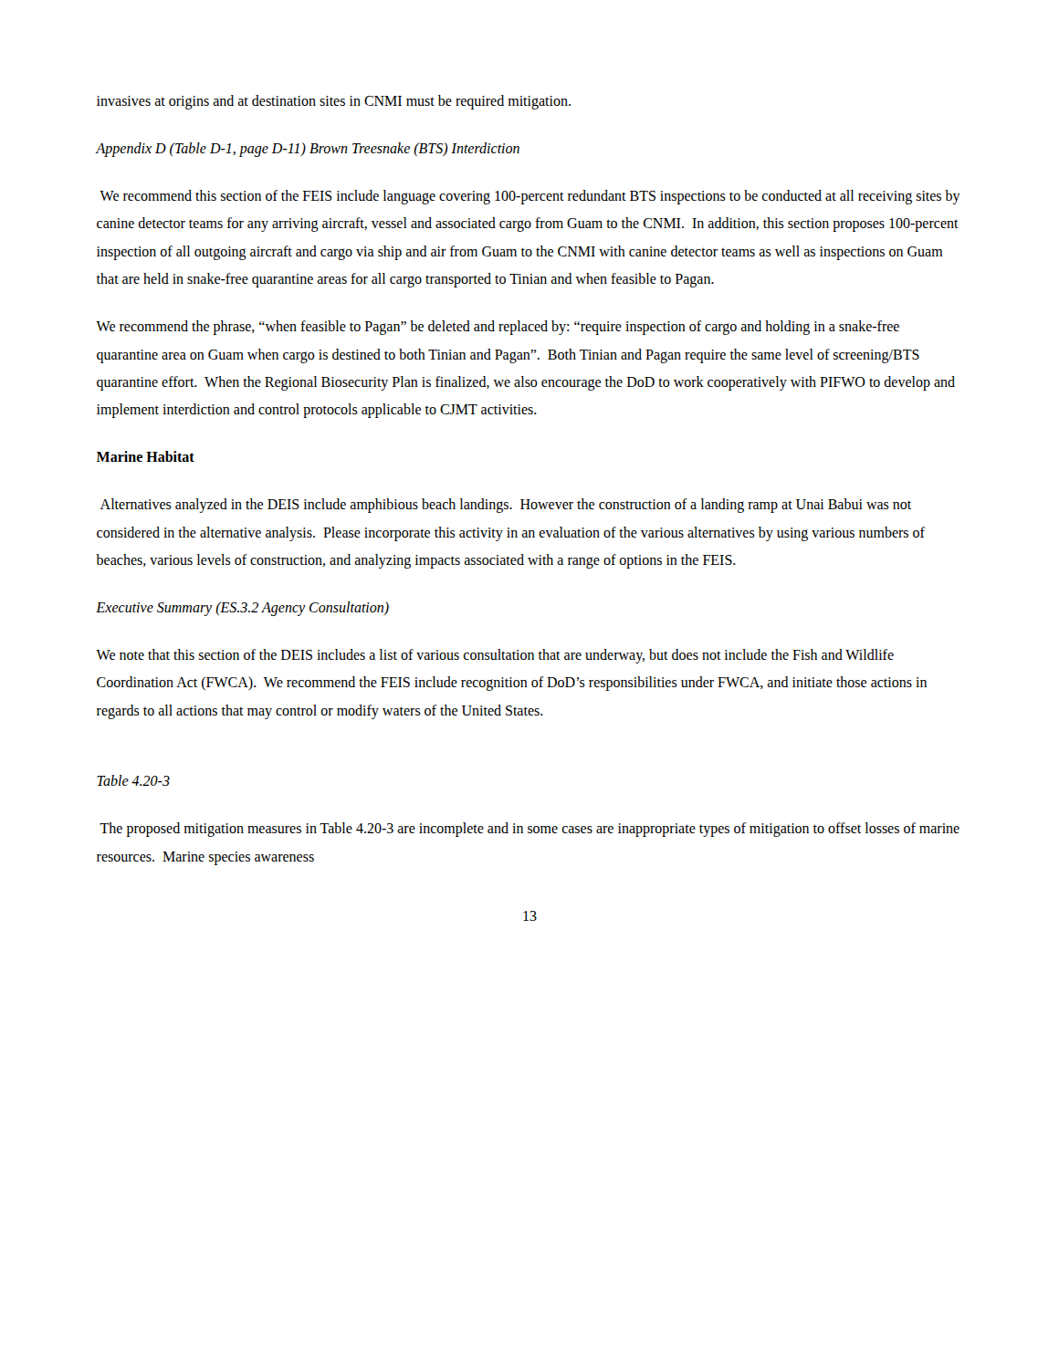invasives at origins and at destination sites in CNMI must be required mitigation.
Appendix D (Table D-1, page D-11) Brown Treesnake (BTS) Interdiction
We recommend this section of the FEIS include language covering 100-percent redundant BTS inspections to be conducted at all receiving sites by canine detector teams for any arriving aircraft, vessel and associated cargo from Guam to the CNMI. In addition, this section proposes 100-percent inspection of all outgoing aircraft and cargo via ship and air from Guam to the CNMI with canine detector teams as well as inspections on Guam that are held in snake-free quarantine areas for all cargo transported to Tinian and when feasible to Pagan.
We recommend the phrase, “when feasible to Pagan” be deleted and replaced by: “require inspection of cargo and holding in a snake-free quarantine area on Guam when cargo is destined to both Tinian and Pagan”. Both Tinian and Pagan require the same level of screening/BTS quarantine effort. When the Regional Biosecurity Plan is finalized, we also encourage the DoD to work cooperatively with PIFWO to develop and implement interdiction and control protocols applicable to CJMT activities.
Marine Habitat
Alternatives analyzed in the DEIS include amphibious beach landings. However the construction of a landing ramp at Unai Babui was not considered in the alternative analysis. Please incorporate this activity in an evaluation of the various alternatives by using various numbers of beaches, various levels of construction, and analyzing impacts associated with a range of options in the FEIS.
Executive Summary (ES.3.2 Agency Consultation)
We note that this section of the DEIS includes a list of various consultation that are underway, but does not include the Fish and Wildlife Coordination Act (FWCA). We recommend the FEIS include recognition of DoD’s responsibilities under FWCA, and initiate those actions in regards to all actions that may control or modify waters of the United States.
Table 4.20-3
The proposed mitigation measures in Table 4.20-3 are incomplete and in some cases are inappropriate types of mitigation to offset losses of marine resources. Marine species awareness
13